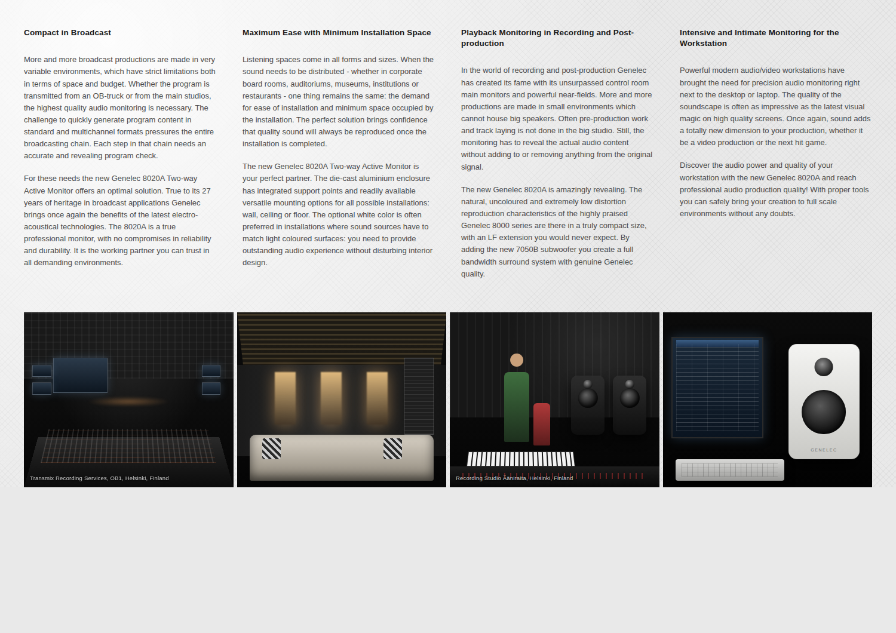Compact in Broadcast
More and more broadcast productions are made in very variable environments, which have strict limitations both in terms of space and budget. Whether the program is transmitted from an OB-truck or from the main studios, the highest quality audio monitoring is necessary. The challenge to quickly generate program content in standard and multichannel formats pressures the entire broadcasting chain. Each step in that chain needs an accurate and revealing program check.
For these needs the new Genelec 8020A Two-way Active Monitor offers an optimal solution. True to its 27 years of heritage in broadcast applications Genelec brings once again the benefits of the latest electro-acoustical technologies. The 8020A is a true professional monitor, with no compromises in reliability and durability. It is the working partner you can trust in all demanding environments.
Maximum Ease with Minimum Installation Space
Listening spaces come in all forms and sizes. When the sound needs to be distributed - whether in corporate board rooms, auditoriums, museums, institutions or restaurants - one thing remains the same: the demand for ease of installation and minimum space occupied by the installation. The perfect solution brings confidence that quality sound will always be reproduced once the installation is completed.
The new Genelec 8020A Two-way Active Monitor is your perfect partner. The die-cast aluminium enclosure has integrated support points and readily available versatile mounting options for all possible installations: wall, ceiling or floor. The optional white color is often preferred in installations where sound sources have to match light coloured surfaces: you need to provide outstanding audio experience without disturbing interior design.
Playback Monitoring in Recording and Post-production
In the world of recording and post-production Genelec has created its fame with its unsurpassed control room main monitors and powerful near-fields. More and more productions are made in small environments which cannot house big speakers. Often pre-production work and track laying is not done in the big studio. Still, the monitoring has to reveal the actual audio content without adding to or removing anything from the original signal.
The new Genelec 8020A is amazingly revealing. The natural, uncoloured and extremely low distortion reproduction characteristics of the highly praised Genelec 8000 series are there in a truly compact size, with an LF extension you would never expect. By adding the new 7050B subwoofer you create a full bandwidth surround system with genuine Genelec quality.
Intensive and Intimate Monitoring for the Workstation
Powerful modern audio/video workstations have brought the need for precision audio monitoring right next to the desktop or laptop. The quality of the soundscape is often as impressive as the latest visual magic on high quality screens. Once again, sound adds a totally new dimension to your production, whether it be a video production or the next hit game.
Discover the audio power and quality of your workstation with the new Genelec 8020A and reach professional audio production quality! With proper tools you can safely bring your creation to full scale environments without any doubts.
Transmix Recording Services, OB1, Helsinki, Finland
Recording Studio Ääniraita, Helsinki, Finland
GENELEC